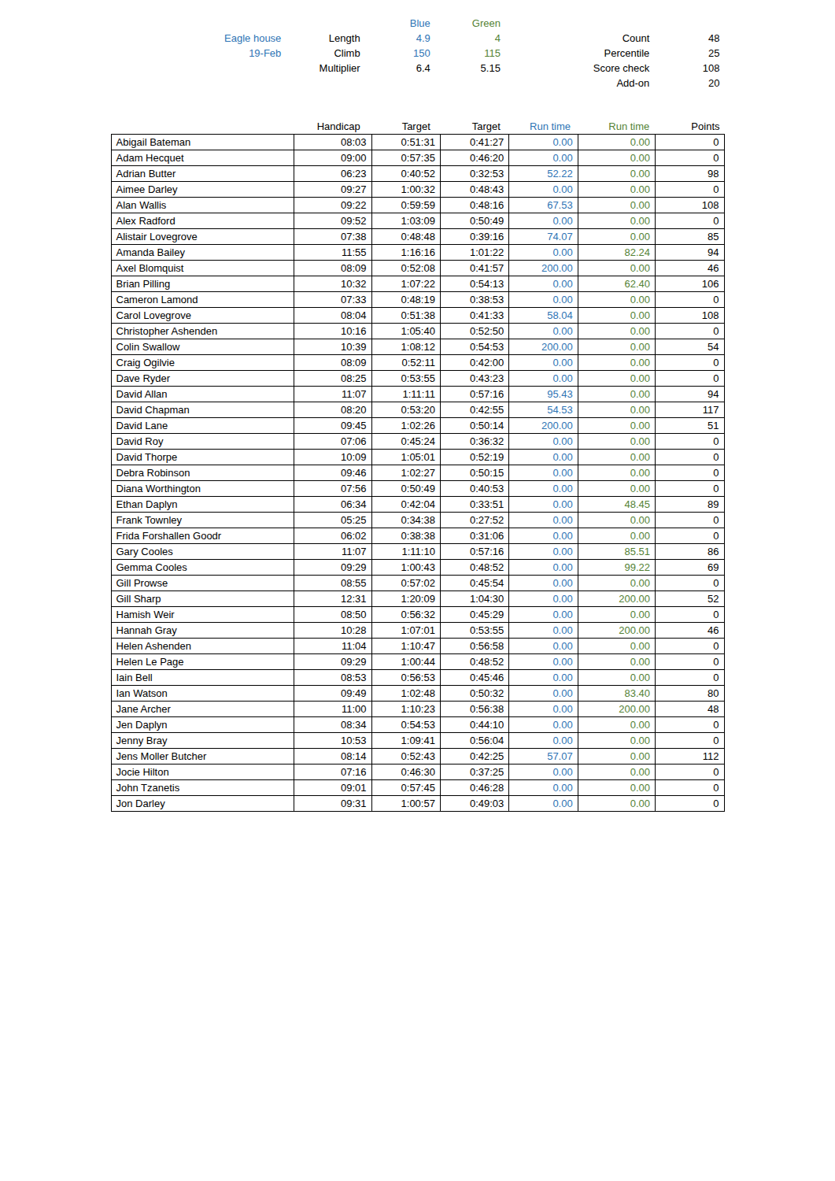| | | Blue | Green | | | |
| Eagle house | Length | 4.9 | 4 | | Count | 48 |
| 19-Feb | Climb | 150 | 115 | | Percentile | 25 |
| | Multiplier | 6.4 | 5.15 | Score check | 108 |
| | | | | | Add-on | 20 |
| | Handicap | Target | Target | Run time | Run time | Points |
| Abigail Bateman | 08:03 | 0:51:31 | 0:41:27 | 0.00 | 0.00 | 0 |
| Adam Hecquet | 09:00 | 0:57:35 | 0:46:20 | 0.00 | 0.00 | 0 |
| Adrian Butter | 06:23 | 0:40:52 | 0:32:53 | 52.22 | 0.00 | 98 |
| Aimee Darley | 09:27 | 1:00:32 | 0:48:43 | 0.00 | 0.00 | 0 |
| Alan Wallis | 09:22 | 0:59:59 | 0:48:16 | 67.53 | 0.00 | 108 |
| Alex Radford | 09:52 | 1:03:09 | 0:50:49 | 0.00 | 0.00 | 0 |
| Alistair Lovegrove | 07:38 | 0:48:48 | 0:39:16 | 74.07 | 0.00 | 85 |
| Amanda Bailey | 11:55 | 1:16:16 | 1:01:22 | 0.00 | 82.24 | 94 |
| Axel Blomquist | 08:09 | 0:52:08 | 0:41:57 | 200.00 | 0.00 | 46 |
| Brian Pilling | 10:32 | 1:07:22 | 0:54:13 | 0.00 | 62.40 | 106 |
| Cameron Lamond | 07:33 | 0:48:19 | 0:38:53 | 0.00 | 0.00 | 0 |
| Carol Lovegrove | 08:04 | 0:51:38 | 0:41:33 | 58.04 | 0.00 | 108 |
| Christopher Ashenden | 10:16 | 1:05:40 | 0:52:50 | 0.00 | 0.00 | 0 |
| Colin Swallow | 10:39 | 1:08:12 | 0:54:53 | 200.00 | 0.00 | 54 |
| Craig Ogilvie | 08:09 | 0:52:11 | 0:42:00 | 0.00 | 0.00 | 0 |
| Dave Ryder | 08:25 | 0:53:55 | 0:43:23 | 0.00 | 0.00 | 0 |
| David Allan | 11:07 | 1:11:11 | 0:57:16 | 95.43 | 0.00 | 94 |
| David Chapman | 08:20 | 0:53:20 | 0:42:55 | 54.53 | 0.00 | 117 |
| David Lane | 09:45 | 1:02:26 | 0:50:14 | 200.00 | 0.00 | 51 |
| David Roy | 07:06 | 0:45:24 | 0:36:32 | 0.00 | 0.00 | 0 |
| David Thorpe | 10:09 | 1:05:01 | 0:52:19 | 0.00 | 0.00 | 0 |
| Debra Robinson | 09:46 | 1:02:27 | 0:50:15 | 0.00 | 0.00 | 0 |
| Diana Worthington | 07:56 | 0:50:49 | 0:40:53 | 0.00 | 0.00 | 0 |
| Ethan Daplyn | 06:34 | 0:42:04 | 0:33:51 | 0.00 | 48.45 | 89 |
| Frank Townley | 05:25 | 0:34:38 | 0:27:52 | 0.00 | 0.00 | 0 |
| Frida Forshallen Goodr | 06:02 | 0:38:38 | 0:31:06 | 0.00 | 0.00 | 0 |
| Gary Cooles | 11:07 | 1:11:10 | 0:57:16 | 0.00 | 85.51 | 86 |
| Gemma Cooles | 09:29 | 1:00:43 | 0:48:52 | 0.00 | 99.22 | 69 |
| Gill Prowse | 08:55 | 0:57:02 | 0:45:54 | 0.00 | 0.00 | 0 |
| Gill Sharp | 12:31 | 1:20:09 | 1:04:30 | 0.00 | 200.00 | 52 |
| Hamish Weir | 08:50 | 0:56:32 | 0:45:29 | 0.00 | 0.00 | 0 |
| Hannah Gray | 10:28 | 1:07:01 | 0:53:55 | 0.00 | 200.00 | 46 |
| Helen Ashenden | 11:04 | 1:10:47 | 0:56:58 | 0.00 | 0.00 | 0 |
| Helen Le Page | 09:29 | 1:00:44 | 0:48:52 | 0.00 | 0.00 | 0 |
| Iain Bell | 08:53 | 0:56:53 | 0:45:46 | 0.00 | 0.00 | 0 |
| Ian Watson | 09:49 | 1:02:48 | 0:50:32 | 0.00 | 83.40 | 80 |
| Jane Archer | 11:00 | 1:10:23 | 0:56:38 | 0.00 | 200.00 | 48 |
| Jen Daplyn | 08:34 | 0:54:53 | 0:44:10 | 0.00 | 0.00 | 0 |
| Jenny Bray | 10:53 | 1:09:41 | 0:56:04 | 0.00 | 0.00 | 0 |
| Jens Moller Butcher | 08:14 | 0:52:43 | 0:42:25 | 57.07 | 0.00 | 112 |
| Jocie Hilton | 07:16 | 0:46:30 | 0:37:25 | 0.00 | 0.00 | 0 |
| John Tzanetis | 09:01 | 0:57:45 | 0:46:28 | 0.00 | 0.00 | 0 |
| Jon Darley | 09:31 | 1:00:57 | 0:49:03 | 0.00 | 0.00 | 0 |